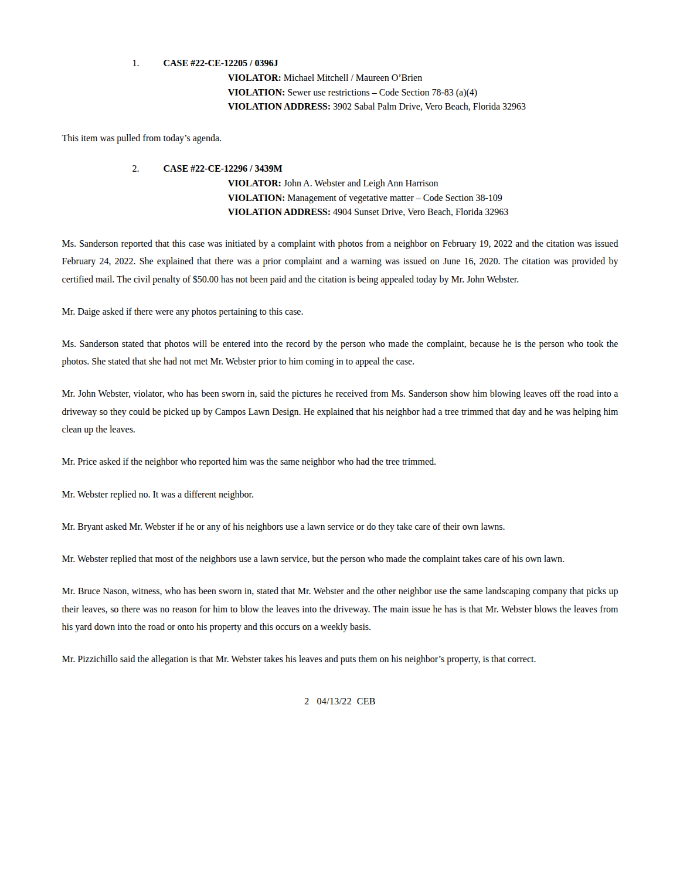1. CASE #22-CE-12205 / 0396J VIOLATOR: Michael Mitchell / Maureen O’Brien VIOLATION: Sewer use restrictions – Code Section 78-83 (a)(4) VIOLATION ADDRESS: 3902 Sabal Palm Drive, Vero Beach, Florida 32963
This item was pulled from today’s agenda.
2. CASE #22-CE-12296 / 3439M VIOLATOR: John A. Webster and Leigh Ann Harrison VIOLATION: Management of vegetative matter – Code Section 38-109 VIOLATION ADDRESS: 4904 Sunset Drive, Vero Beach, Florida 32963
Ms. Sanderson reported that this case was initiated by a complaint with photos from a neighbor on February 19, 2022 and the citation was issued February 24, 2022. She explained that there was a prior complaint and a warning was issued on June 16, 2020. The citation was provided by certified mail. The civil penalty of $50.00 has not been paid and the citation is being appealed today by Mr. John Webster.
Mr. Daige asked if there were any photos pertaining to this case.
Ms. Sanderson stated that photos will be entered into the record by the person who made the complaint, because he is the person who took the photos. She stated that she had not met Mr. Webster prior to him coming in to appeal the case.
Mr. John Webster, violator, who has been sworn in, said the pictures he received from Ms. Sanderson show him blowing leaves off the road into a driveway so they could be picked up by Campos Lawn Design. He explained that his neighbor had a tree trimmed that day and he was helping him clean up the leaves.
Mr. Price asked if the neighbor who reported him was the same neighbor who had the tree trimmed.
Mr. Webster replied no. It was a different neighbor.
Mr. Bryant asked Mr. Webster if he or any of his neighbors use a lawn service or do they take care of their own lawns.
Mr. Webster replied that most of the neighbors use a lawn service, but the person who made the complaint takes care of his own lawn.
Mr. Bruce Nason, witness, who has been sworn in, stated that Mr. Webster and the other neighbor use the same landscaping company that picks up their leaves, so there was no reason for him to blow the leaves into the driveway. The main issue he has is that Mr. Webster blows the leaves from his yard down into the road or onto his property and this occurs on a weekly basis.
Mr. Pizzichillo said the allegation is that Mr. Webster takes his leaves and puts them on his neighbor’s property, is that correct.
2 04/13/22 CEB